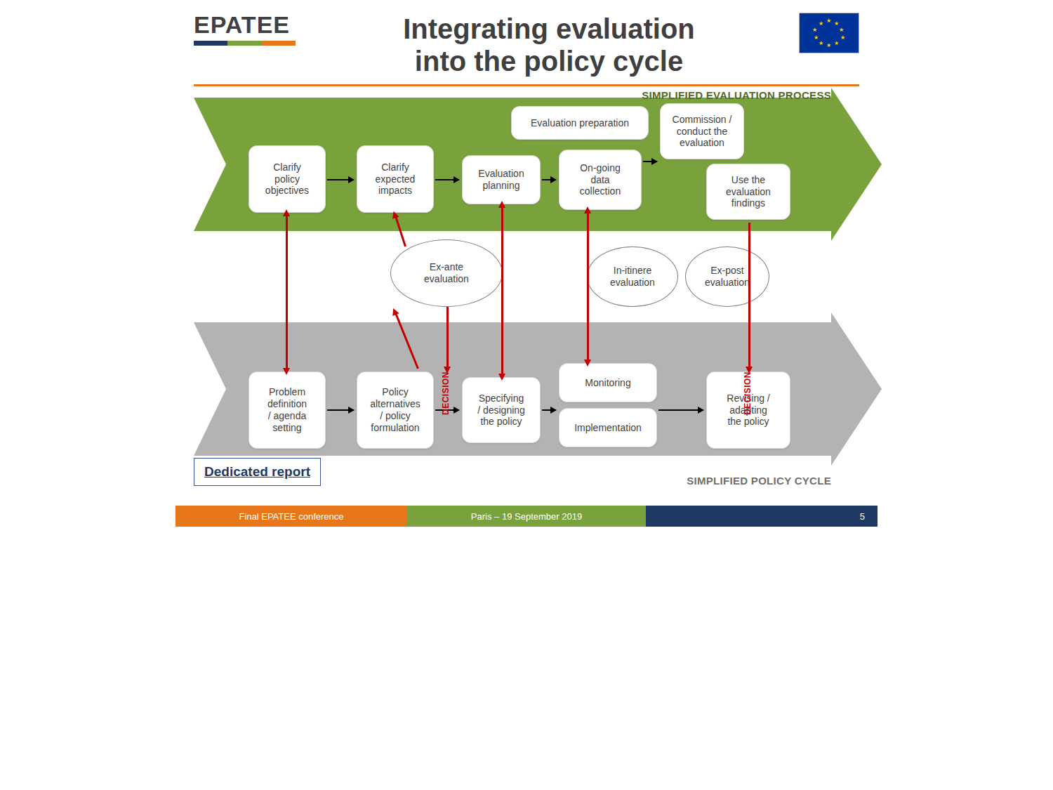EPATEE
Integrating evaluation
into the policy cycle
★ ★ ★ ★ ★ ★ ★ ★ ★ ★
SIMPLIFIED EVALUATION PROCESS
SIMPLIFIED POLICY CYCLE
Clarify
policy
objectives
Clarify
expected
impacts
Evaluation
planning
On-going
data
collection
Evaluation preparation
Commission /
conduct the
evaluation
Use the
evaluation
findings
Ex-ante
evaluation
In-itinere
evaluation
Ex-post
evaluation
Problem
definition
/ agenda
setting
Policy
alternatives
/ policy
formulation
Specifying
/ designing
the policy
Monitoring
Implementation
Revising /
adapting
the policy
DECISION
DECISION
Dedicated report
Final EPATEE conference
Paris – 19 September 2019
5